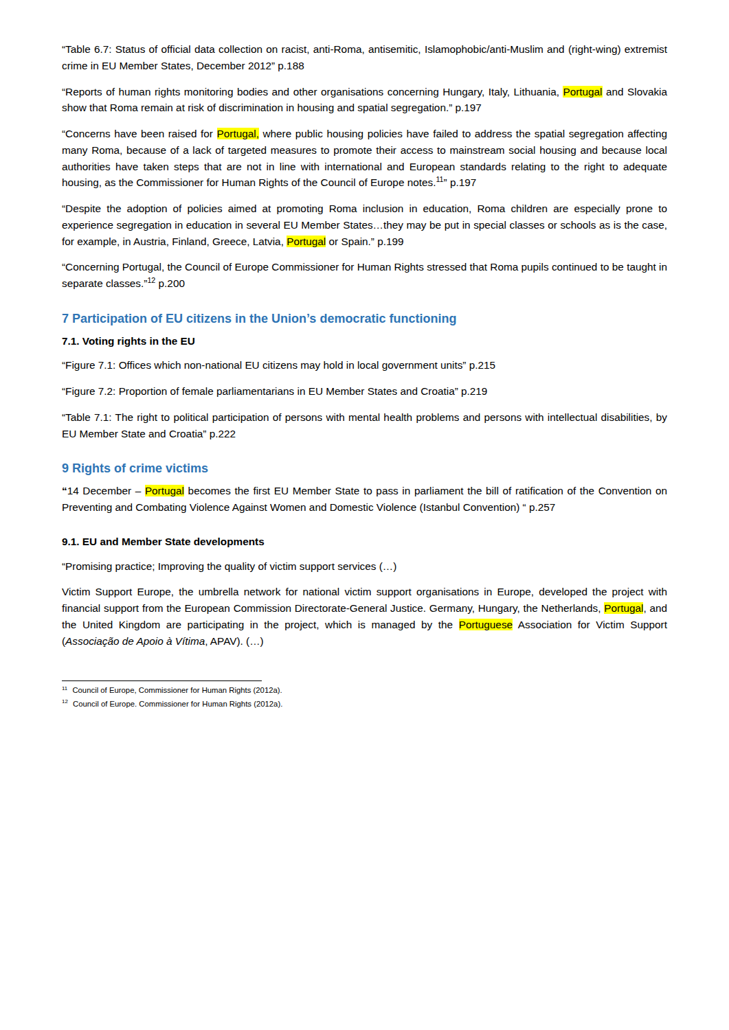“Table 6.7: Status of official data collection on racist, anti-Roma, antisemitic, Islamophobic/anti-Muslim and (right-wing) extremist crime in EU Member States, December 2012” p.188
“Reports of human rights monitoring bodies and other organisations concerning Hungary, Italy, Lithuania, Portugal and Slovakia show that Roma remain at risk of discrimination in housing and spatial segregation.” p.197
“Concerns have been raised for Portugal, where public housing policies have failed to address the spatial segregation affecting many Roma, because of a lack of targeted measures to promote their access to mainstream social housing and because local authorities have taken steps that are not in line with international and European standards relating to the right to adequate housing, as the Commissioner for Human Rights of the Council of Europe notes.11” p.197
“Despite the adoption of policies aimed at promoting Roma inclusion in education, Roma children are especially prone to experience segregation in education in several EU Member States…they may be put in special classes or schools as is the case, for example, in Austria, Finland, Greece, Latvia, Portugal or Spain.” p.199
“Concerning Portugal, the Council of Europe Commissioner for Human Rights stressed that Roma pupils continued to be taught in separate classes.”12 p.200
7 Participation of EU citizens in the Union’s democratic functioning
7.1. Voting rights in the EU
“Figure 7.1: Offices which non-national EU citizens may hold in local government units” p.215
“Figure 7.2: Proportion of female parliamentarians in EU Member States and Croatia” p.219
“Table 7.1: The right to political participation of persons with mental health problems and persons with intellectual disabilities, by EU Member State and Croatia” p.222
9 Rights of crime victims
“14 December – Portugal becomes the first EU Member State to pass in parliament the bill of ratification of the Convention on Preventing and Combating Violence Against Women and Domestic Violence (Istanbul Convention) “ p.257
9.1. EU and Member State developments
“Promising practice; Improving the quality of victim support services (…)
Victim Support Europe, the umbrella network for national victim support organisations in Europe, developed the project with financial support from the European Commission Directorate-General Justice. Germany, Hungary, the Netherlands, Portugal, and the United Kingdom are participating in the project, which is managed by the Portuguese Association for Victim Support (Associação de Apoio à Vítima, APAV). (…)
11 Council of Europe, Commissioner for Human Rights (2012a).
12 Council of Europe. Commissioner for Human Rights (2012a).